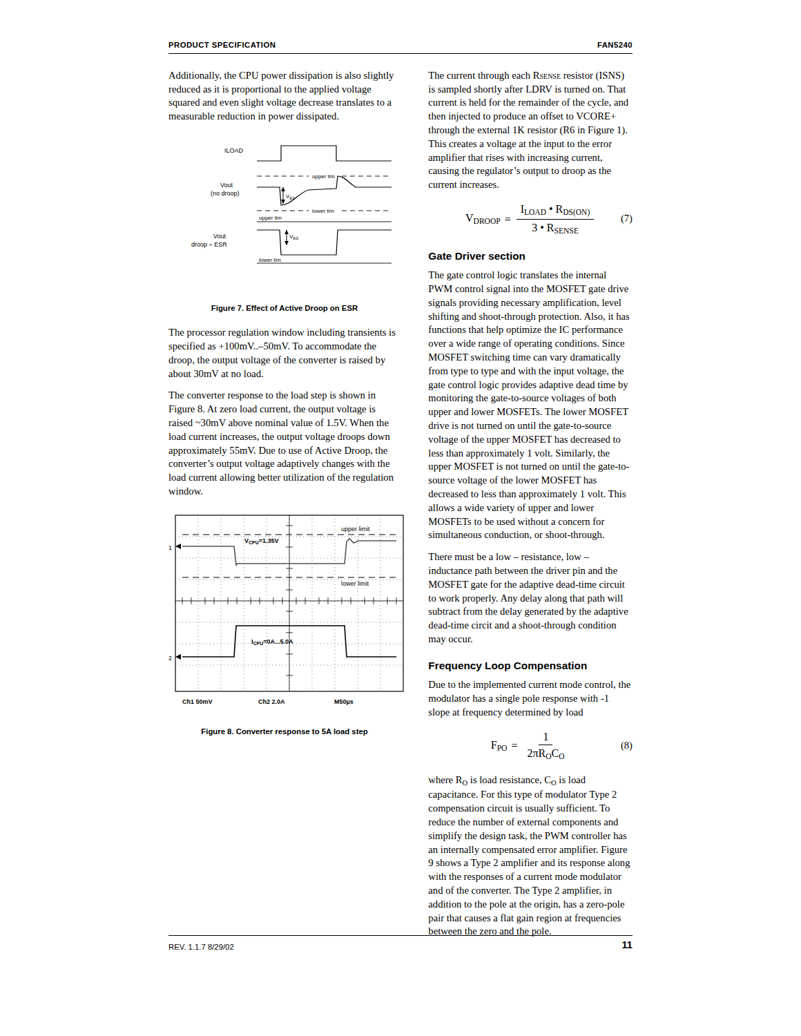PRODUCT SPECIFICATION
FAN5240
Additionally, the CPU power dissipation is also slightly reduced as it is proportional to the applied voltage squared and even slight voltage decrease translates to a measurable reduction in power dissipated.
ILOAD Vout (no droop) upper lim lower lim VES Vout droop = ESR upper lim lower lim VES
Figure 7. Effect of Active Droop on ESR
The processor regulation window including transients is specified as +100mV..–50mV. To accommodate the droop, the output voltage of the converter is raised by about 30mV at no load.
The converter response to the load step is shown in Figure 8. At zero load current, the output voltage is raised ~30mV above nominal value of 1.5V. When the load current increases, the output voltage droops down approximately 55mV. Due to use of Active Droop, the converter’s output voltage adaptively changes with the load current allowing better utilization of the regulation window.
upper limit lower limit VCPU=1.35V 1 ICPU=0A...5.0A 2 Ch1 50mV Ch2 2.0A M50µs
Figure 8. Converter response to 5A load step
The current through each Rsense resistor (ISNS) is sampled shortly after LDRV is turned on. That current is held for the remainder of the cycle, and then injected to produce an offset to VCORE+ through the external 1K resistor (R6 in Figure 1). This creates a voltage at the input to the error amplifier that rises with increasing current, causing the regulator’s output to droop as the current increases.
VDROOP = ILOAD • RDS(ON) 3 • RSENSE
(7)
Gate Driver section
The gate control logic translates the internal PWM control signal into the MOSFET gate drive signals providing necessary amplification, level shifting and shoot-through protection. Also, it has functions that help optimize the IC performance over a wide range of operating conditions. Since MOSFET switching time can vary dramatically from type to type and with the input voltage, the gate control logic provides adaptive dead time by monitoring the gate-to-source voltages of both upper and lower MOSFETs. The lower MOSFET drive is not turned on until the gate-to-source voltage of the upper MOSFET has decreased to less than approximately 1 volt. Similarly, the upper MOSFET is not turned on until the gate-to-source voltage of the lower MOSFET has decreased to less than approximately 1 volt. This allows a wide variety of upper and lower MOSFETs to be used without a concern for simultaneous conduction, or shoot-through.
There must be a low – resistance, low – inductance path between the driver pin and the MOSFET gate for the adaptive dead-time circuit to work properly. Any delay along that path will subtract from the delay generated by the adaptive dead-time circit and a shoot-through condition may occur.
Frequency Loop Compensation
Due to the implemented current mode control, the modulator has a single pole response with -1 slope at frequency determined by load
FPO = 1 2πROCO
(8)
where RO is load resistance, CO is load capacitance. For this type of modulator Type 2 compensation circuit is usually sufficient. To reduce the number of external components and simplify the design task, the PWM controller has an internally compensated error amplifier. Figure 9 shows a Type 2 amplifier and its response along with the responses of a current mode modulator and of the converter. The Type 2 amplifier, in addition to the pole at the origin, has a zero-pole pair that causes a flat gain region at frequencies between the zero and the pole.
REV. 1.1.7 8/29/02
11